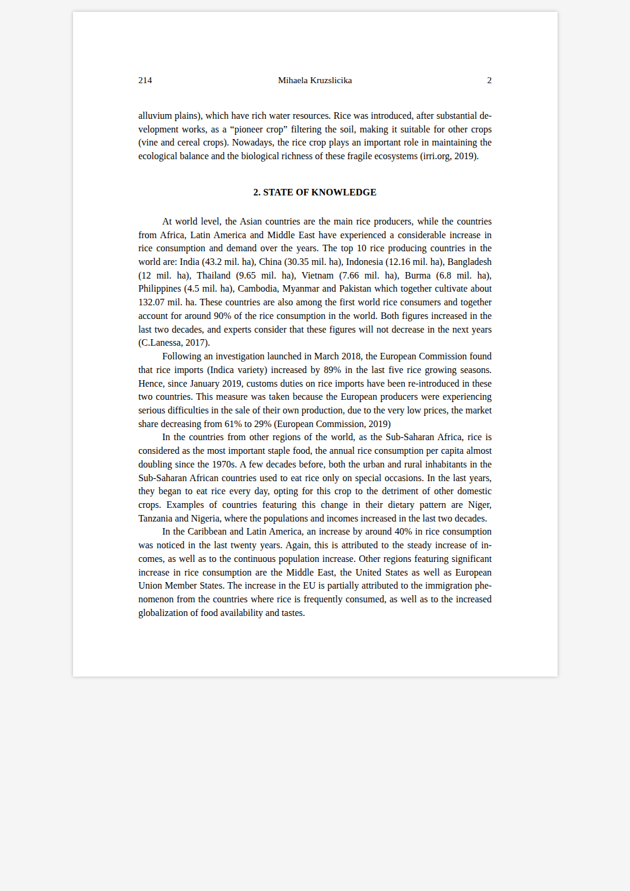214 Mihaela Kruzslicika 2
alluvium plains), which have rich water resources. Rice was introduced, after substantial development works, as a “pioneer crop” filtering the soil, making it suitable for other crops (vine and cereal crops). Nowadays, the rice crop plays an important role in maintaining the ecological balance and the biological richness of these fragile ecosystems (irri.org, 2019).
2. STATE OF KNOWLEDGE
At world level, the Asian countries are the main rice producers, while the countries from Africa, Latin America and Middle East have experienced a considerable increase in rice consumption and demand over the years. The top 10 rice producing countries in the world are: India (43.2 mil. ha), China (30.35 mil. ha), Indonesia (12.16 mil. ha), Bangladesh (12 mil. ha), Thailand (9.65 mil. ha), Vietnam (7.66 mil. ha), Burma (6.8 mil. ha), Philippines (4.5 mil. ha), Cambodia, Myanmar and Pakistan which together cultivate about 132.07 mil. ha. These countries are also among the first world rice consumers and together account for around 90% of the rice consumption in the world. Both figures increased in the last two decades, and experts consider that these figures will not decrease in the next years (C.Lanessa, 2017).
Following an investigation launched in March 2018, the European Commission found that rice imports (Indica variety) increased by 89% in the last five rice growing seasons. Hence, since January 2019, customs duties on rice imports have been re-introduced in these two countries. This measure was taken because the European producers were experiencing serious difficulties in the sale of their own production, due to the very low prices, the market share decreasing from 61% to 29% (European Commission, 2019)
In the countries from other regions of the world, as the Sub-Saharan Africa, rice is considered as the most important staple food, the annual rice consumption per capita almost doubling since the 1970s. A few decades before, both the urban and rural inhabitants in the Sub-Saharan African countries used to eat rice only on special occasions. In the last years, they began to eat rice every day, opting for this crop to the detriment of other domestic crops. Examples of countries featuring this change in their dietary pattern are Niger, Tanzania and Nigeria, where the populations and incomes increased in the last two decades.
In the Caribbean and Latin America, an increase by around 40% in rice consumption was noticed in the last twenty years. Again, this is attributed to the steady increase of incomes, as well as to the continuous population increase. Other regions featuring significant increase in rice consumption are the Middle East, the United States as well as European Union Member States. The increase in the EU is partially attributed to the immigration phenomenon from the countries where rice is frequently consumed, as well as to the increased globalization of food availability and tastes.